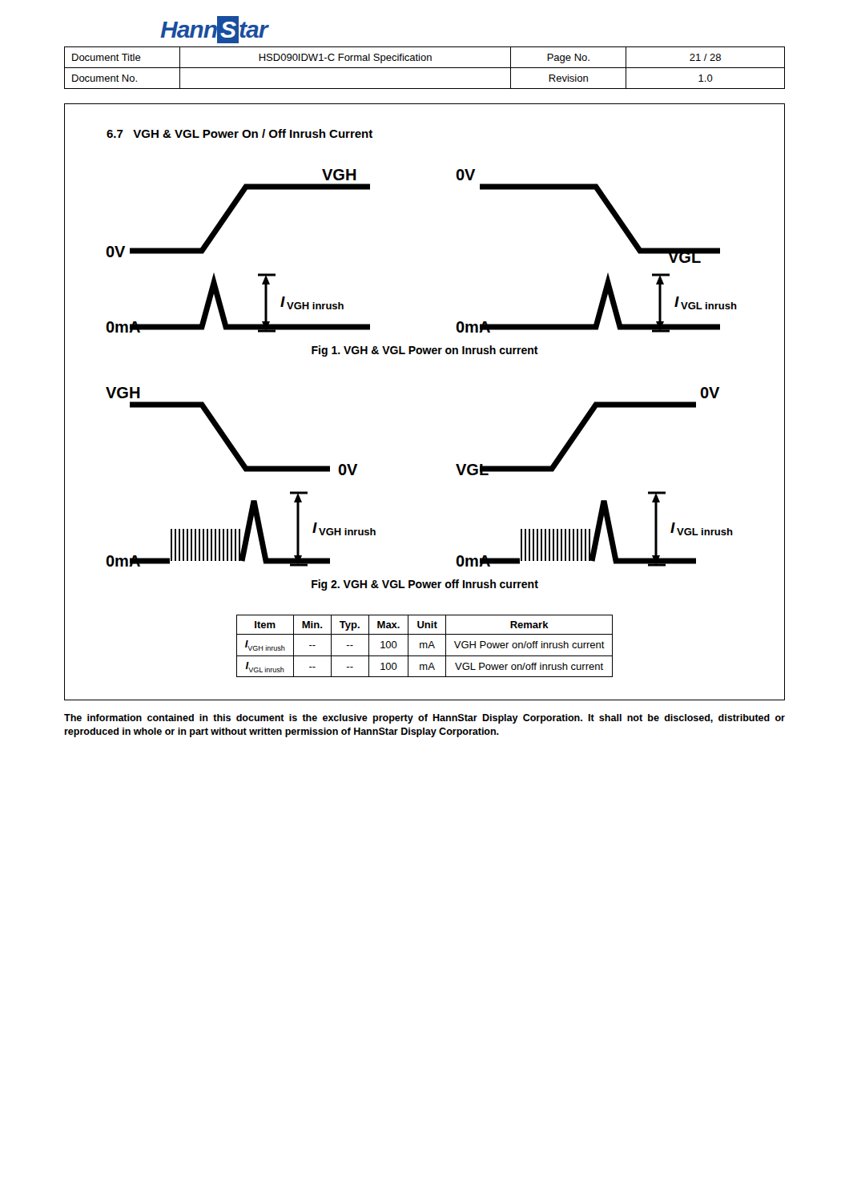Hann Star
| Document Title | HSD090IDW1-C Formal Specification | Page No. | 21 / 28 |
| Document No. | | Revision | 1.0 |
6.7 VGH & VGL Power On / Off Inrush Current
0V VGH 0mA I VGH inrush
0V VGL 0mA I VGL inrush
Fig 1. VGH & VGL Power on Inrush current
VGH 0V 0mA I VGH inrush
VGL 0V 0mA I VGL inrush
Fig 2. VGH & VGL Power off Inrush current
| Item | Min. | Typ. | Max. | Unit | Remark |
| --- | --- | --- | --- | --- | --- |
| I VGH inrush | -- | -- | 100 | mA | VGH Power on/off inrush current |
| I VGL inrush | -- | -- | 100 | mA | VGL Power on/off inrush current |
The information contained in this document is the exclusive property of HannStar Display Corporation. It shall not be disclosed, distributed or reproduced in whole or in part without written permission of HannStar Display Corporation.